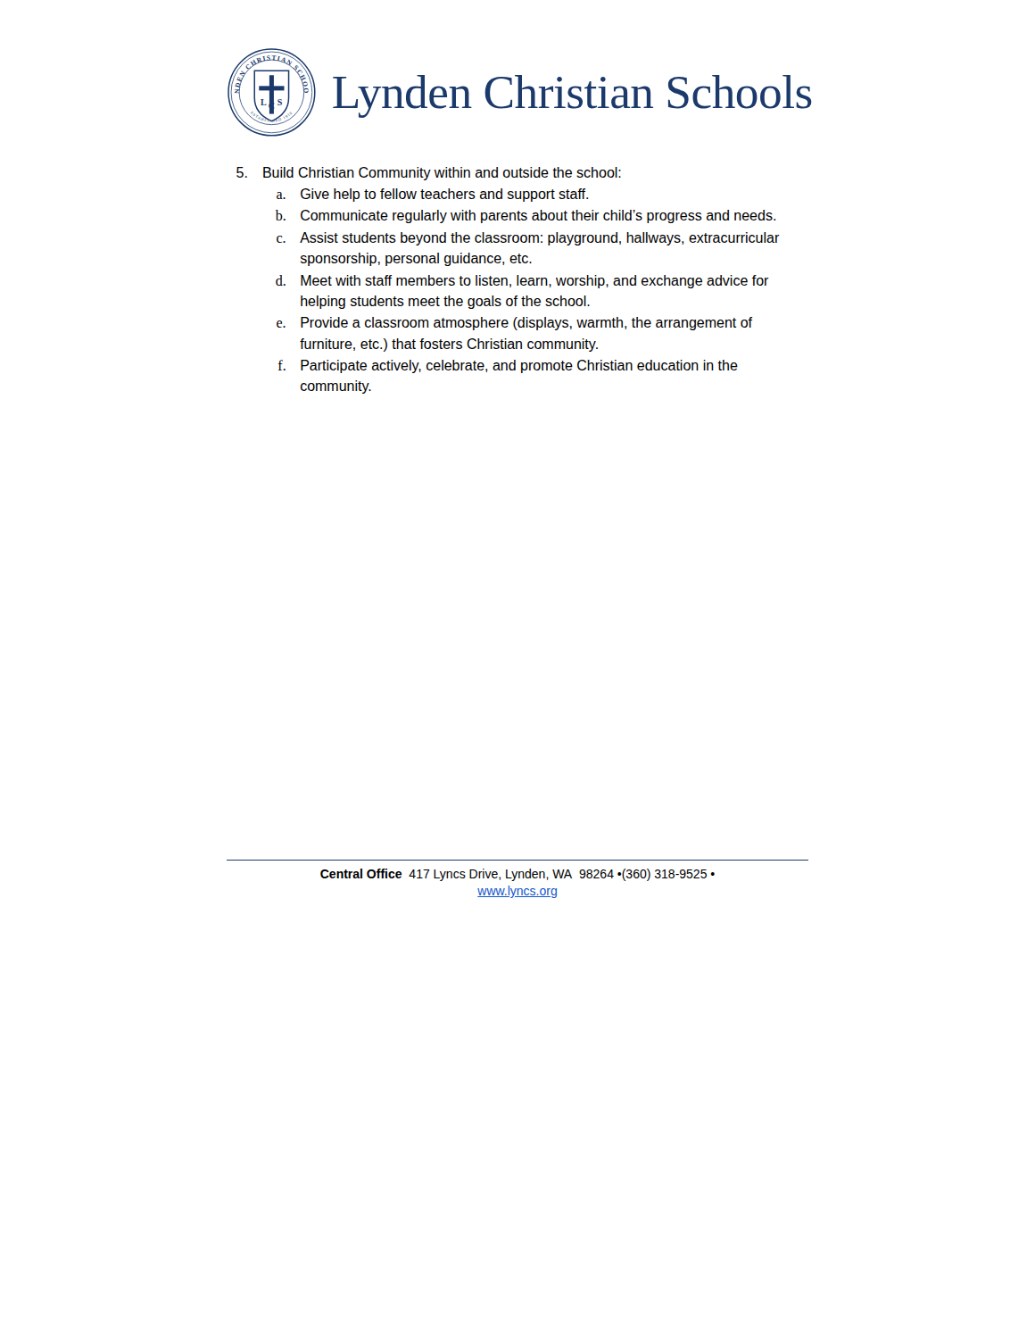Lynden Christian Schools crest LYNDEN CHRISTIAN SCHOOLS ESTABLISHED 1910 L C S
Lynden Christian Schools
Build Christian Community within and outside the school:
Give help to fellow teachers and support staff.
Communicate regularly with parents about their child’s progress and needs.
Assist students beyond the classroom: playground, hallways, extracurricular sponsorship, personal guidance, etc.
Meet with staff members to listen, learn, worship, and exchange advice for helping students meet the goals of the school.
Provide a classroom atmosphere (displays, warmth, the arrangement of furniture, etc.) that fosters Christian community.
Participate actively, celebrate, and promote Christian education in the community.
Central Office 417 Lyncs Drive, Lynden, WA 98264 •(360) 318-9525 •
www.lyncs.org